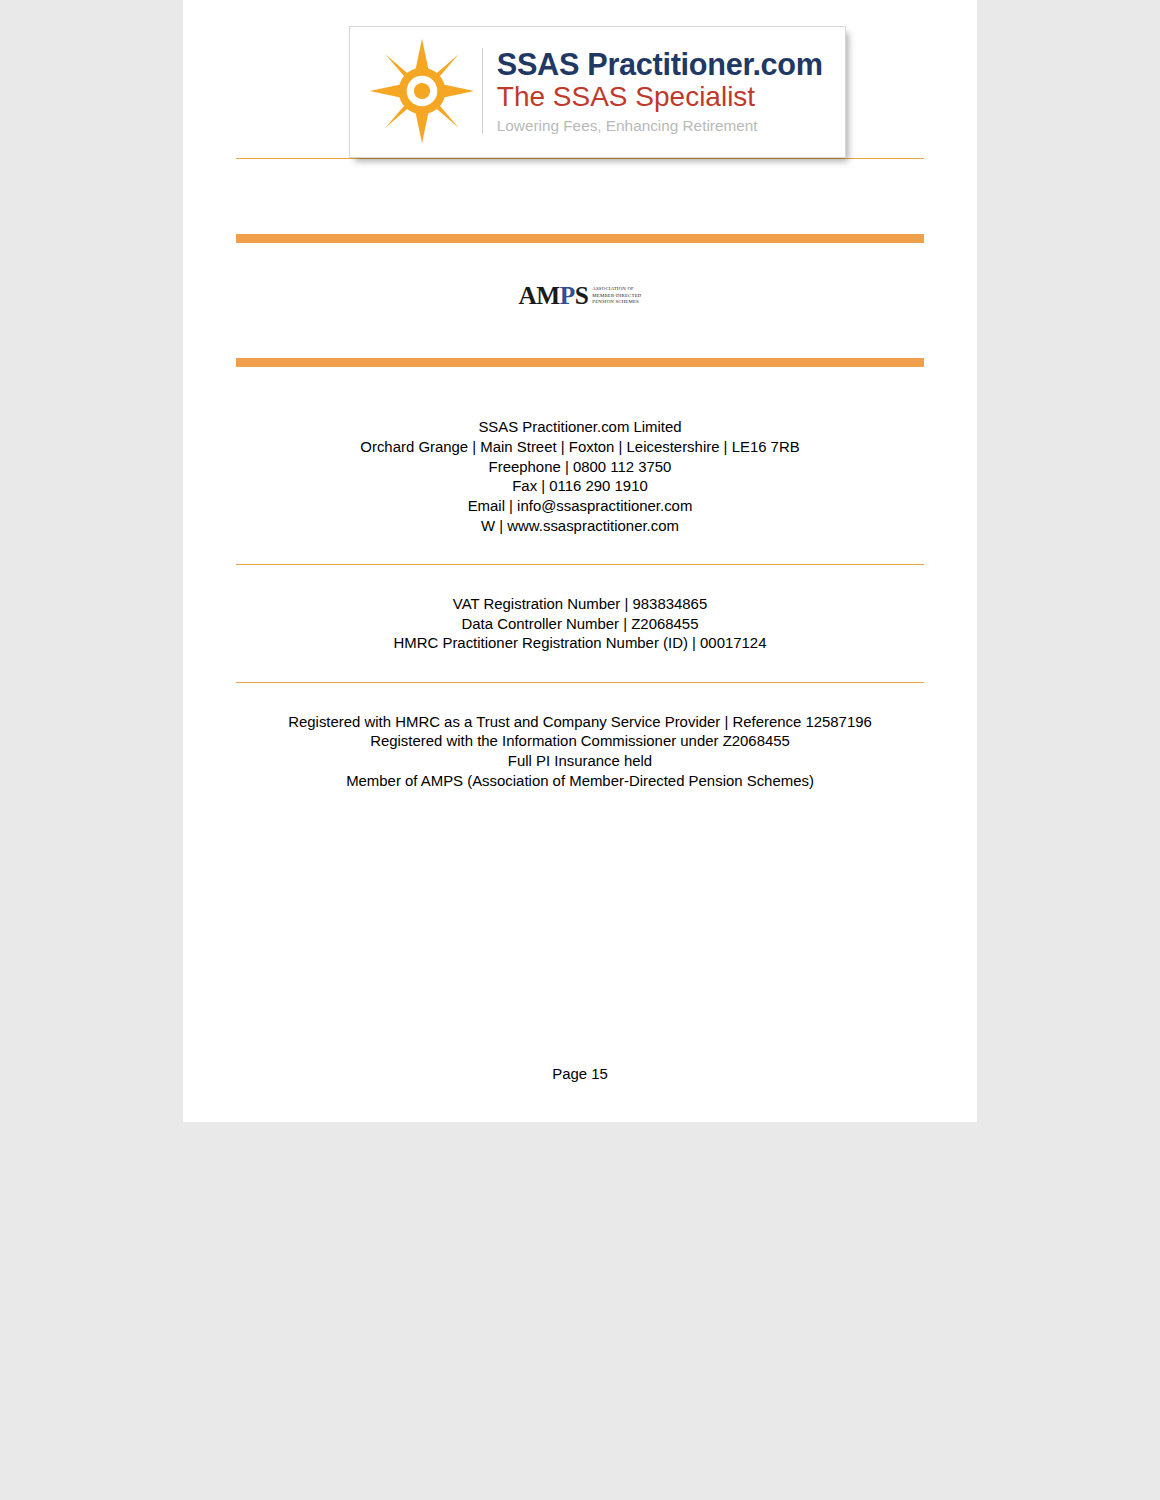SSAS Practitioner.com
The SSAS Specialist
Lowering Fees, Enhancing Retirement
AMPS ASSOCIATION OF
MEMBER-DIRECTED
PENSION SCHEMES
SSAS Practitioner.com Limited
Orchard Grange | Main Street | Foxton | Leicestershire | LE16 7RB
Freephone | 0800 112 3750
Fax | 0116 290 1910
Email | info@ssaspractitioner.com
W | www.ssaspractitioner.com
VAT Registration Number | 983834865
Data Controller Number | Z2068455
HMRC Practitioner Registration Number (ID) | 00017124
Registered with HMRC as a Trust and Company Service Provider | Reference 12587196
Registered with the Information Commissioner under Z2068455
Full PI Insurance held
Member of AMPS (Association of Member-Directed Pension Schemes)
Page 15